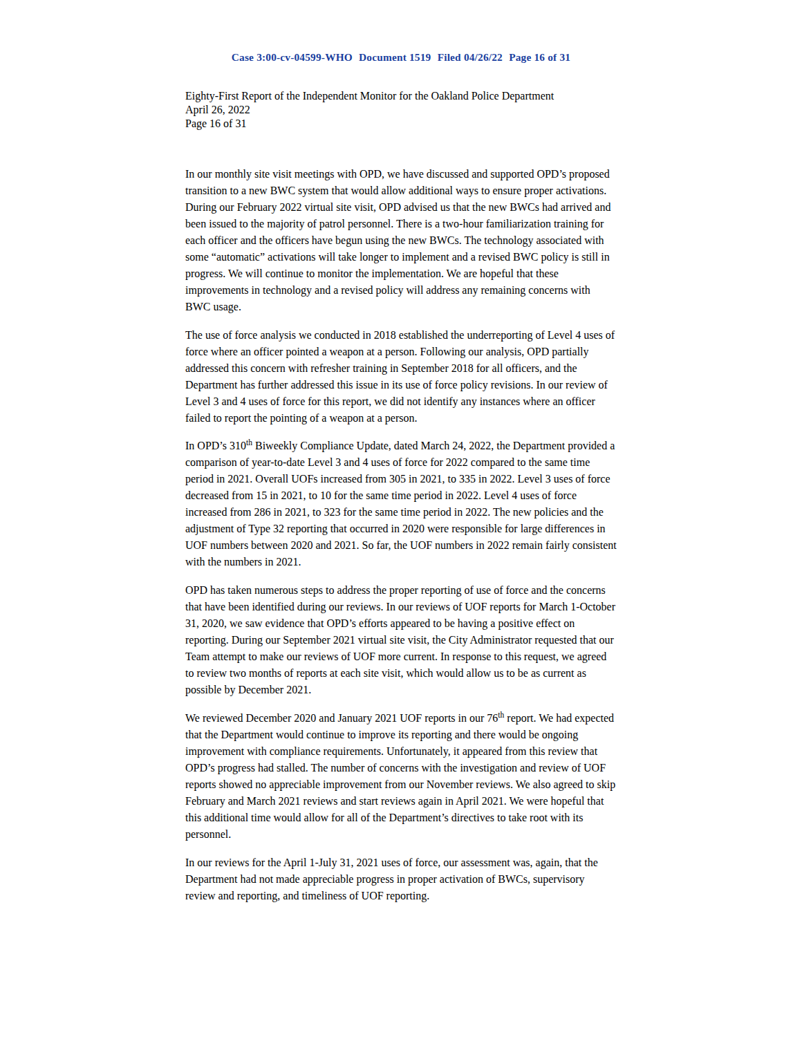Case 3:00-cv-04599-WHO Document 1519 Filed 04/26/22 Page 16 of 31
Eighty-First Report of the Independent Monitor for the Oakland Police Department
April 26, 2022
Page 16 of 31
In our monthly site visit meetings with OPD, we have discussed and supported OPD’s proposed transition to a new BWC system that would allow additional ways to ensure proper activations. During our February 2022 virtual site visit, OPD advised us that the new BWCs had arrived and been issued to the majority of patrol personnel. There is a two-hour familiarization training for each officer and the officers have begun using the new BWCs. The technology associated with some “automatic” activations will take longer to implement and a revised BWC policy is still in progress. We will continue to monitor the implementation. We are hopeful that these improvements in technology and a revised policy will address any remaining concerns with BWC usage.
The use of force analysis we conducted in 2018 established the underreporting of Level 4 uses of force where an officer pointed a weapon at a person. Following our analysis, OPD partially addressed this concern with refresher training in September 2018 for all officers, and the Department has further addressed this issue in its use of force policy revisions. In our review of Level 3 and 4 uses of force for this report, we did not identify any instances where an officer failed to report the pointing of a weapon at a person.
In OPD’s 310th Biweekly Compliance Update, dated March 24, 2022, the Department provided a comparison of year-to-date Level 3 and 4 uses of force for 2022 compared to the same time period in 2021. Overall UOFs increased from 305 in 2021, to 335 in 2022. Level 3 uses of force decreased from 15 in 2021, to 10 for the same time period in 2022. Level 4 uses of force increased from 286 in 2021, to 323 for the same time period in 2022. The new policies and the adjustment of Type 32 reporting that occurred in 2020 were responsible for large differences in UOF numbers between 2020 and 2021. So far, the UOF numbers in 2022 remain fairly consistent with the numbers in 2021.
OPD has taken numerous steps to address the proper reporting of use of force and the concerns that have been identified during our reviews. In our reviews of UOF reports for March 1-October 31, 2020, we saw evidence that OPD’s efforts appeared to be having a positive effect on reporting. During our September 2021 virtual site visit, the City Administrator requested that our Team attempt to make our reviews of UOF more current. In response to this request, we agreed to review two months of reports at each site visit, which would allow us to be as current as possible by December 2021.
We reviewed December 2020 and January 2021 UOF reports in our 76th report. We had expected that the Department would continue to improve its reporting and there would be ongoing improvement with compliance requirements. Unfortunately, it appeared from this review that OPD’s progress had stalled. The number of concerns with the investigation and review of UOF reports showed no appreciable improvement from our November reviews. We also agreed to skip February and March 2021 reviews and start reviews again in April 2021. We were hopeful that this additional time would allow for all of the Department’s directives to take root with its personnel.
In our reviews for the April 1-July 31, 2021 uses of force, our assessment was, again, that the Department had not made appreciable progress in proper activation of BWCs, supervisory review and reporting, and timeliness of UOF reporting.